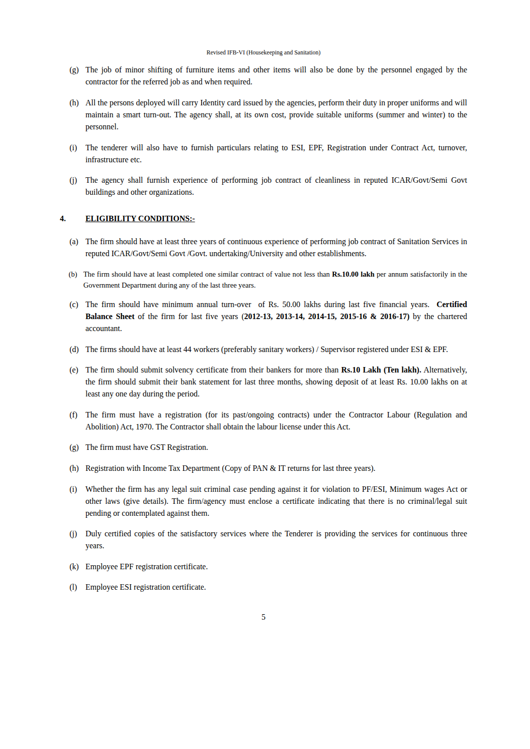Revised IFB-VI (Housekeeping and Sanitation)
(g)
The job of minor shifting of furniture items and other items will also be done by the personnel engaged by the contractor for the referred job as and when required.
(h)
All the persons deployed will carry Identity card issued by the agencies, perform their duty in proper uniforms and will maintain a smart turn-out. The agency shall, at its own cost, provide suitable uniforms (summer and winter) to the personnel.
(i)
The tenderer will also have to furnish particulars relating to ESI, EPF, Registration under Contract Act, turnover, infrastructure etc.
(j)
The agency shall furnish experience of performing job contract of cleanliness in reputed ICAR/Govt/Semi Govt buildings and other organizations.
4.
ELIGIBILITY CONDITIONS:-
(a)
The firm should have at least three years of continuous experience of performing job contract of Sanitation Services in reputed ICAR/Govt/Semi Govt /Govt. undertaking/University and other establishments.
(b)
The firm should have at least completed one similar contract of value not less than Rs.10.00 lakh per annum satisfactorily in the Government Department during any of the last three years.
(c)
The firm should have minimum annual turn-over of Rs. 50.00 lakhs during last five financial years. Certified Balance Sheet of the firm for last five years (2012-13, 2013-14, 2014-15, 2015-16 & 2016-17) by the chartered accountant.
(d)
The firms should have at least 44 workers (preferably sanitary workers) / Supervisor registered under ESI & EPF.
(e)
The firm should submit solvency certificate from their bankers for more than Rs.10 Lakh (Ten lakh). Alternatively, the firm should submit their bank statement for last three months, showing deposit of at least Rs. 10.00 lakhs on at least any one day during the period.
(f)
The firm must have a registration (for its past/ongoing contracts) under the Contractor Labour (Regulation and Abolition) Act, 1970. The Contractor shall obtain the labour license under this Act.
(g)
The firm must have GST Registration.
(h)
Registration with Income Tax Department (Copy of PAN & IT returns for last three years).
(i)
Whether the firm has any legal suit criminal case pending against it for violation to PF/ESI, Minimum wages Act or other laws (give details). The firm/agency must enclose a certificate indicating that there is no criminal/legal suit pending or contemplated against them.
(j)
Duly certified copies of the satisfactory services where the Tenderer is providing the services for continuous three years.
(k)
Employee EPF registration certificate.
(l)
Employee ESI registration certificate.
5